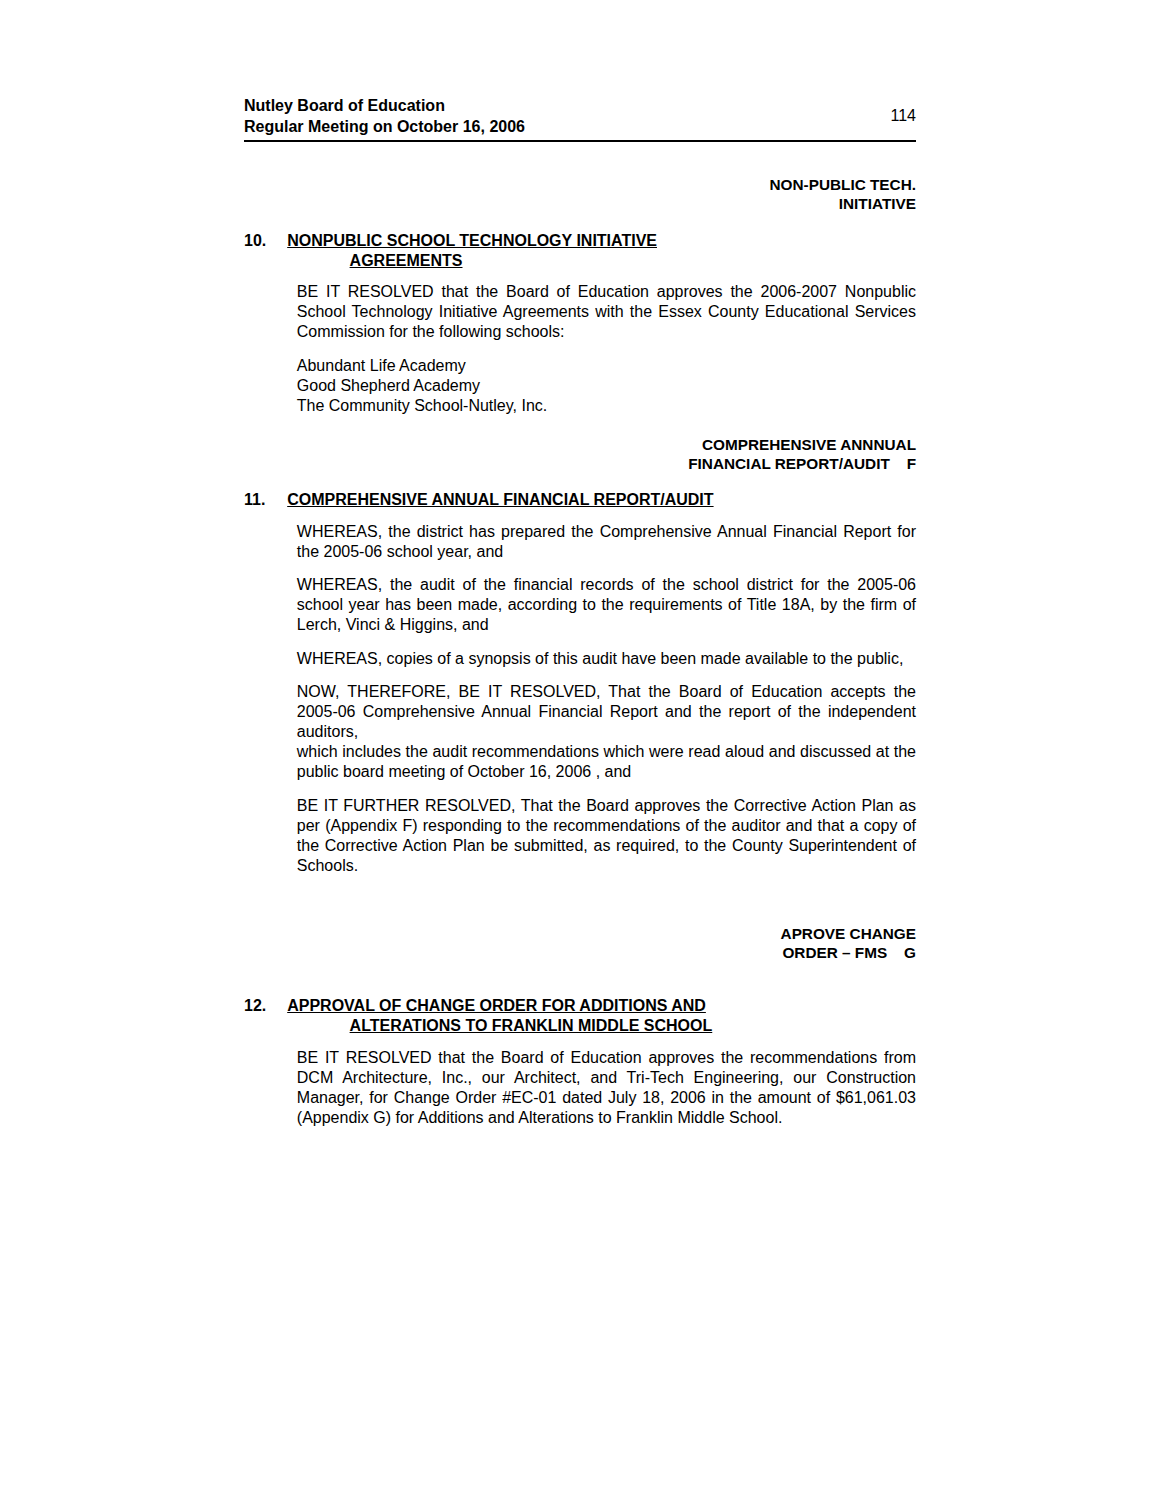Nutley Board of Education
Regular Meeting on October 16, 2006
114
NON-PUBLIC TECH.
INITIATIVE
10. NONPUBLIC SCHOOL TECHNOLOGY INITIATIVEAGREEMENTS
BE IT RESOLVED that the Board of Education approves the 2006-2007 Nonpublic School Technology Initiative Agreements with the Essex County Educational Services Commission for the following schools:
Abundant Life Academy
Good Shepherd Academy
The Community School-Nutley, Inc.
COMPREHENSIVE ANNNUAL
FINANCIAL REPORT/AUDITF
11. COMPREHENSIVE ANNUAL FINANCIAL REPORT/AUDIT
WHEREAS, the district has prepared the Comprehensive Annual Financial Report for the 2005-06 school year, and
WHEREAS, the audit of the financial records of the school district for the 2005-06 school year has been made, according to the requirements of Title 18A, by the firm of Lerch, Vinci & Higgins, and
WHEREAS, copies of a synopsis of this audit have been made available to the public,
NOW, THEREFORE, BE IT RESOLVED, That the Board of Education accepts the 2005-06 Comprehensive Annual Financial Report and the report of the independent auditors,
which includes the audit recommendations which were read aloud and discussed at the public board meeting of October 16, 2006 , and
BE IT FURTHER RESOLVED, That the Board approves the Corrective Action Plan as per (Appendix F) responding to the recommendations of the auditor and that a copy of the Corrective Action Plan be submitted, as required, to the County Superintendent of Schools.
APROVE CHANGE
ORDER – FMSG
12. APPROVAL OF CHANGE ORDER FOR ADDITIONS ANDALTERATIONS TO FRANKLIN MIDDLE SCHOOL
BE IT RESOLVED that the Board of Education approves the recommendations from DCM Architecture, Inc., our Architect, and Tri-Tech Engineering, our Construction Manager, for Change Order #EC-01 dated July 18, 2006 in the amount of $61,061.03 (Appendix G) for Additions and Alterations to Franklin Middle School.